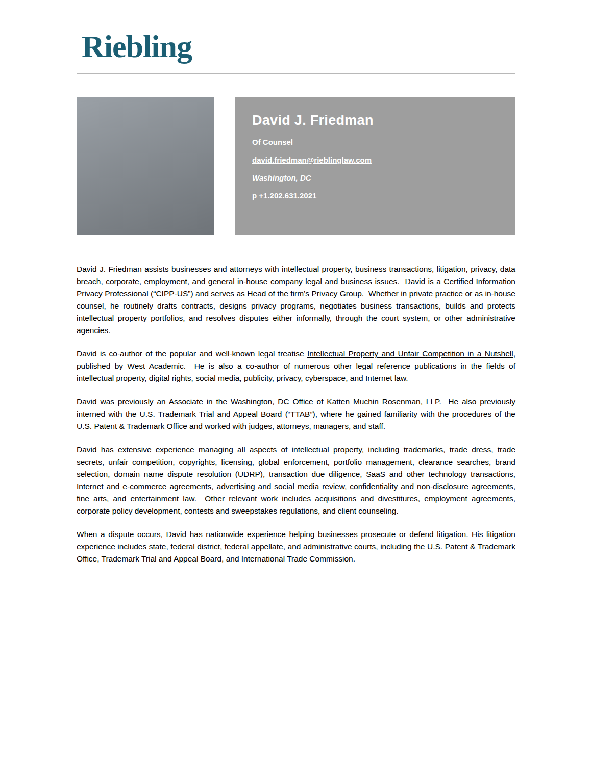Riebling
David J. Friedman
Of Counsel
david.friedman@rieblinglaw.com
Washington, DC
p +1.202.631.2021
David J. Friedman assists businesses and attorneys with intellectual property, business transactions, litigation, privacy, data breach, corporate, employment, and general in-house company legal and business issues. David is a Certified Information Privacy Professional (“CIPP-US”) and serves as Head of the firm’s Privacy Group. Whether in private practice or as in-house counsel, he routinely drafts contracts, designs privacy programs, negotiates business transactions, builds and protects intellectual property portfolios, and resolves disputes either informally, through the court system, or other administrative agencies.
David is co-author of the popular and well-known legal treatise Intellectual Property and Unfair Competition in a Nutshell, published by West Academic. He is also a co-author of numerous other legal reference publications in the fields of intellectual property, digital rights, social media, publicity, privacy, cyberspace, and Internet law.
David was previously an Associate in the Washington, DC Office of Katten Muchin Rosenman, LLP. He also previously interned with the U.S. Trademark Trial and Appeal Board (“TTAB”), where he gained familiarity with the procedures of the U.S. Patent & Trademark Office and worked with judges, attorneys, managers, and staff.
David has extensive experience managing all aspects of intellectual property, including trademarks, trade dress, trade secrets, unfair competition, copyrights, licensing, global enforcement, portfolio management, clearance searches, brand selection, domain name dispute resolution (UDRP), transaction due diligence, SaaS and other technology transactions, Internet and e-commerce agreements, advertising and social media review, confidentiality and non-disclosure agreements, fine arts, and entertainment law. Other relevant work includes acquisitions and divestitures, employment agreements, corporate policy development, contests and sweepstakes regulations, and client counseling.
When a dispute occurs, David has nationwide experience helping businesses prosecute or defend litigation. His litigation experience includes state, federal district, federal appellate, and administrative courts, including the U.S. Patent & Trademark Office, Trademark Trial and Appeal Board, and International Trade Commission.